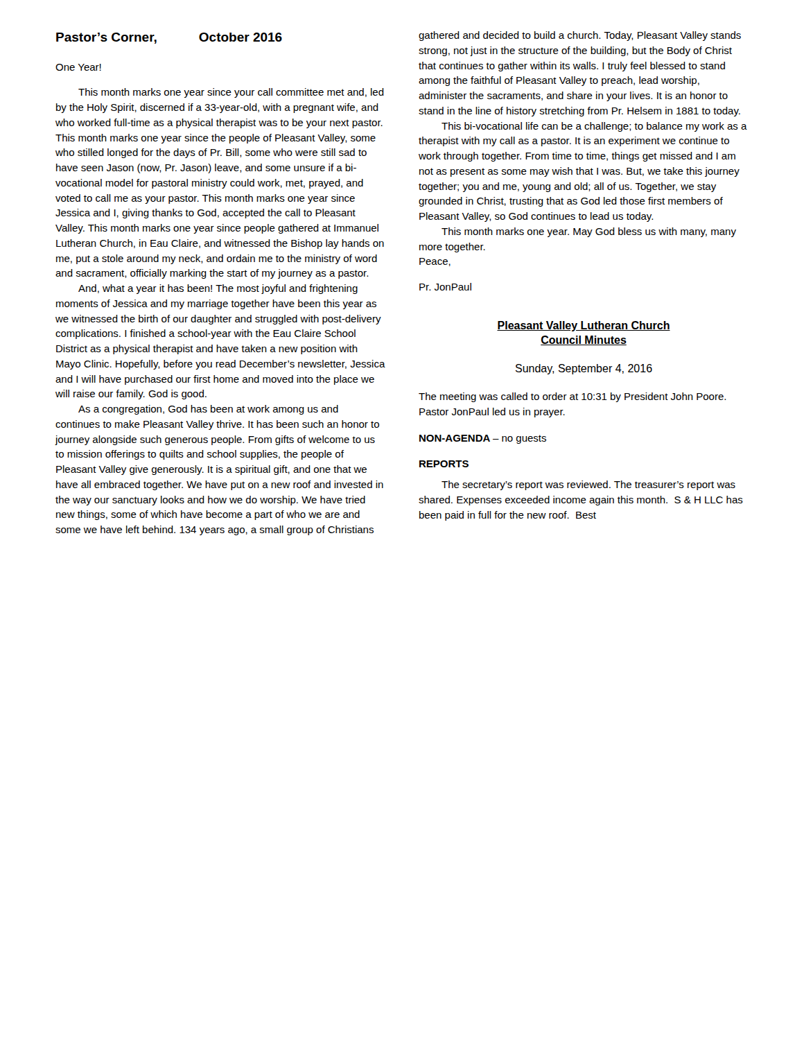Pastor’s Corner,October 2016
One Year!
This month marks one year since your call committee met and, led by the Holy Spirit, discerned if a 33-year-old, with a pregnant wife, and who worked full-time as a physical therapist was to be your next pastor. This month marks one year since the people of Pleasant Valley, some who stilled longed for the days of Pr. Bill, some who were still sad to have seen Jason (now, Pr. Jason) leave, and some unsure if a bi-vocational model for pastoral ministry could work, met, prayed, and voted to call me as your pastor. This month marks one year since Jessica and I, giving thanks to God, accepted the call to Pleasant Valley. This month marks one year since people gathered at Immanuel Lutheran Church, in Eau Claire, and witnessed the Bishop lay hands on me, put a stole around my neck, and ordain me to the ministry of word and sacrament, officially marking the start of my journey as a pastor.
And, what a year it has been! The most joyful and frightening moments of Jessica and my marriage together have been this year as we witnessed the birth of our daughter and struggled with post-delivery complications. I finished a school-year with the Eau Claire School District as a physical therapist and have taken a new position with Mayo Clinic. Hopefully, before you read December’s newsletter, Jessica and I will have purchased our first home and moved into the place we will raise our family. God is good.
As a congregation, God has been at work among us and continues to make Pleasant Valley thrive. It has been such an honor to journey alongside such generous people. From gifts of welcome to us to mission offerings to quilts and school supplies, the people of Pleasant Valley give generously. It is a spiritual gift, and one that we have all embraced together. We have put on a new roof and invested in the way our sanctuary looks and how we do worship. We have tried new things, some of which have become a part of who we are and some we have left behind. 134 years ago, a small group of Christians gathered and decided to build a church. Today, Pleasant Valley stands strong, not just in the structure of the building, but the Body of Christ that continues to gather within its walls. I truly feel blessed to stand among the faithful of Pleasant Valley to preach, lead worship, administer the sacraments, and share in your lives. It is an honor to stand in the line of history stretching from Pr. Helsem in 1881 to today.
This bi-vocational life can be a challenge; to balance my work as a therapist with my call as a pastor. It is an experiment we continue to work through together. From time to time, things get missed and I am not as present as some may wish that I was. But, we take this journey together; you and me, young and old; all of us. Together, we stay grounded in Christ, trusting that as God led those first members of Pleasant Valley, so God continues to lead us today.
This month marks one year. May God bless us with many, many more together.
Peace,
Pr. JonPaul
Pleasant Valley Lutheran Church
Council Minutes
Sunday, September 4, 2016
The meeting was called to order at 10:31 by President John Poore. Pastor JonPaul led us in prayer.
NON-AGENDA – no guests
REPORTS
The secretary’s report was reviewed. The treasurer’s report was shared. Expenses exceeded income again this month. S & H LLC has been paid in full for the new roof. Best